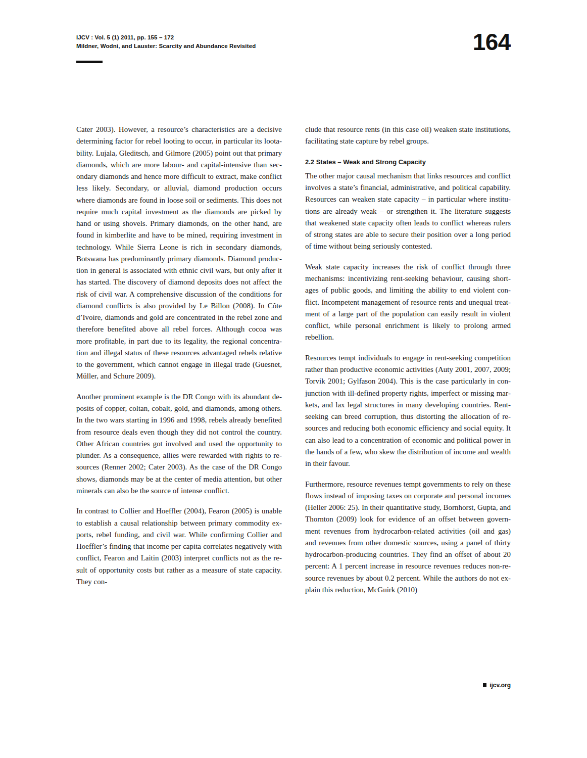IJCV : Vol. 5 (1) 2011, pp. 155 – 172
Mildner, Wodni, and Lauster: Scarcity and Abundance Revisited
164
Cater 2003). However, a resource’s characteristics are a decisive determining factor for rebel looting to occur, in particular its lootability. Lujala, Gleditsch, and Gilmore (2005) point out that primary diamonds, which are more labour- and capital-intensive than secondary diamonds and hence more difficult to extract, make conflict less likely. Secondary, or alluvial, diamond production occurs where diamonds are found in loose soil or sediments. This does not require much capital investment as the diamonds are picked by hand or using shovels. Primary diamonds, on the other hand, are found in kimberlite and have to be mined, requiring investment in technology. While Sierra Leone is rich in secondary diamonds, Botswana has predominantly primary diamonds. Diamond production in general is associated with ethnic civil wars, but only after it has started. The discovery of diamond deposits does not affect the risk of civil war. A comprehensive discussion of the conditions for diamond conflicts is also provided by Le Billon (2008). In Côte d’Ivoire, diamonds and gold are concentrated in the rebel zone and therefore benefited above all rebel forces. Although cocoa was more profitable, in part due to its legality, the regional concentration and illegal status of these resources advantaged rebels relative to the government, which cannot engage in illegal trade (Guesnet, Müller, and Schure 2009).
Another prominent example is the DR Congo with its abundant deposits of copper, coltan, cobalt, gold, and diamonds, among others. In the two wars starting in 1996 and 1998, rebels already benefited from resource deals even though they did not control the country. Other African countries got involved and used the opportunity to plunder. As a consequence, allies were rewarded with rights to resources (Renner 2002; Cater 2003). As the case of the DR Congo shows, diamonds may be at the center of media attention, but other minerals can also be the source of intense conflict.
In contrast to Collier and Hoeffler (2004), Fearon (2005) is unable to establish a causal relationship between primary commodity exports, rebel funding, and civil war. While confirming Collier and Hoeffler’s finding that income per capita correlates negatively with conflict, Fearon and Laitin (2003) interpret conflicts not as the result of opportunity costs but rather as a measure of state capacity. They con-
clude that resource rents (in this case oil) weaken state institutions, facilitating state capture by rebel groups.
2.2 States – Weak and Strong Capacity
The other major causal mechanism that links resources and conflict involves a state’s financial, administrative, and political capability. Resources can weaken state capacity – in particular where institutions are already weak – or strengthen it. The literature suggests that weakened state capacity often leads to conflict whereas rulers of strong states are able to secure their position over a long period of time without being seriously contested.
Weak state capacity increases the risk of conflict through three mechanisms: incentivizing rent-seeking behaviour, causing shortages of public goods, and limiting the ability to end violent conflict. Incompetent management of resource rents and unequal treatment of a large part of the population can easily result in violent conflict, while personal enrichment is likely to prolong armed rebellion.
Resources tempt individuals to engage in rent-seeking competition rather than productive economic activities (Auty 2001, 2007, 2009; Torvik 2001; Gylfason 2004). This is the case particularly in conjunction with ill-defined property rights, imperfect or missing markets, and lax legal structures in many developing countries. Rent-seeking can breed corruption, thus distorting the allocation of resources and reducing both economic efficiency and social equity. It can also lead to a concentration of economic and political power in the hands of a few, who skew the distribution of income and wealth in their favour.
Furthermore, resource revenues tempt governments to rely on these flows instead of imposing taxes on corporate and personal incomes (Heller 2006: 25). In their quantitative study, Bornhorst, Gupta, and Thornton (2009) look for evidence of an offset between government revenues from hydrocarbon-related activities (oil and gas) and revenues from other domestic sources, using a panel of thirty hydrocarbon-producing countries. They find an offset of about 20 percent: A 1 percent increase in resource revenues reduces non-resource revenues by about 0.2 percent. While the authors do not explain this reduction, McGuirk (2010)
ijcv.org